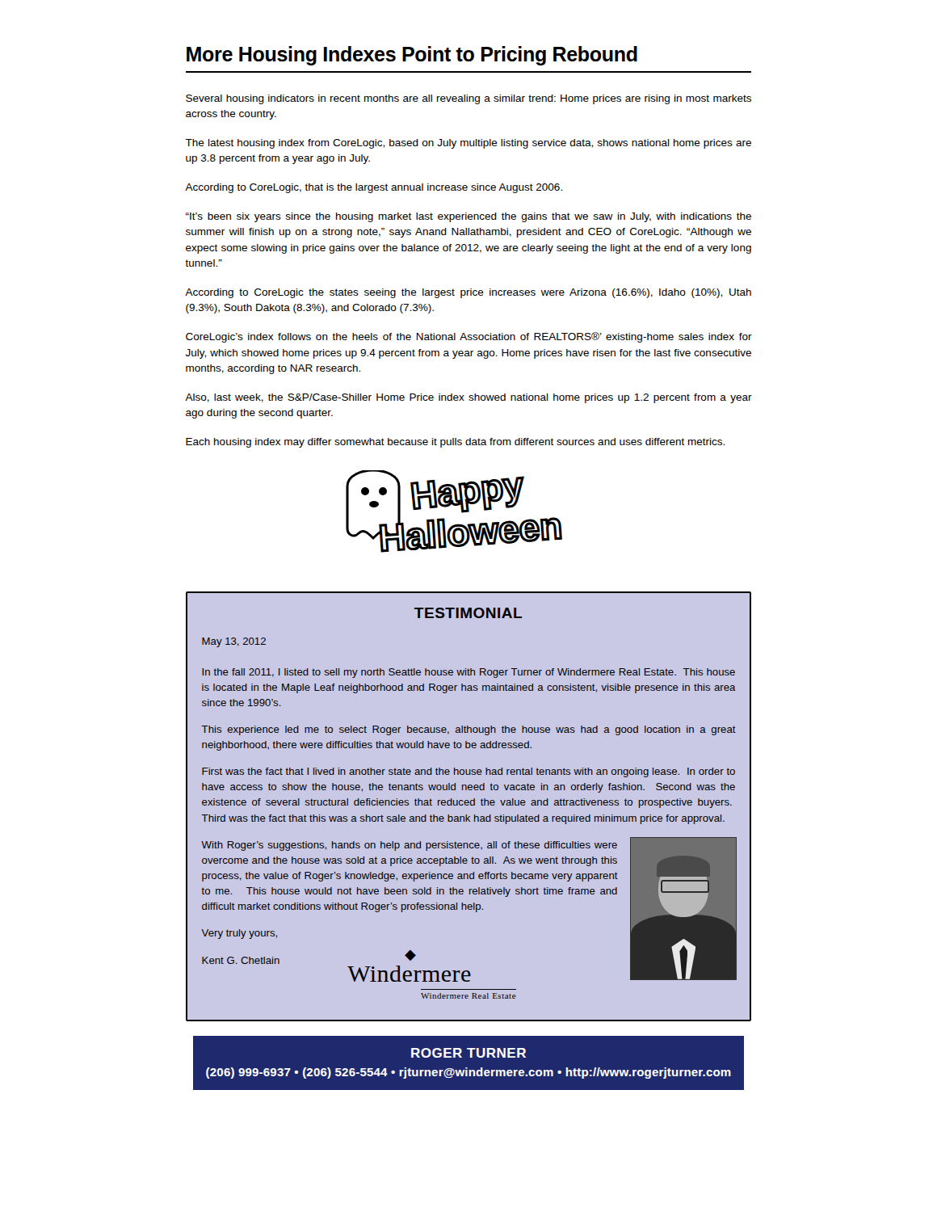More Housing Indexes Point to Pricing Rebound
Several housing indicators in recent months are all revealing a similar trend: Home prices are rising in most markets across the country.
The latest housing index from CoreLogic, based on July multiple listing service data, shows national home prices are up 3.8 percent from a year ago in July.
According to CoreLogic, that is the largest annual increase since August 2006.
“It’s been six years since the housing market last experienced the gains that we saw in July, with indications the summer will finish up on a strong note,” says Anand Nallathambi, president and CEO of CoreLogic. “Although we expect some slowing in price gains over the balance of 2012, we are clearly seeing the light at the end of a very long tunnel.”
According to CoreLogic the states seeing the largest price increases were Arizona (16.6%), Idaho (10%), Utah (9.3%), South Dakota (8.3%), and Colorado (7.3%).
CoreLogic’s index follows on the heels of the National Association of REALTORS®’ existing-home sales index for July, which showed home prices up 9.4 percent from a year ago. Home prices have risen for the last five consecutive months, according to NAR research.
Also, last week, the S&P/Case-Shiller Home Price index showed national home prices up 1.2 percent from a year ago during the second quarter.
Each housing index may differ somewhat because it pulls data from different sources and uses different metrics.
Happy Halloween
TESTIMONIAL
May 13, 2012
In the fall 2011, I listed to sell my north Seattle house with Roger Turner of Windermere Real Estate. This house is located in the Maple Leaf neighborhood and Roger has maintained a consistent, visible presence in this area since the 1990’s.
This experience led me to select Roger because, although the house was had a good location in a great neighborhood, there were difficulties that would have to be addressed.
First was the fact that I lived in another state and the house had rental tenants with an ongoing lease. In order to have access to show the house, the tenants would need to vacate in an orderly fashion. Second was the existence of several structural deficiencies that reduced the value and attractiveness to prospective buyers. Third was the fact that this was a short sale and the bank had stipulated a required minimum price for approval.
With Roger’s suggestions, hands on help and persistence, all of these difficulties were overcome and the house was sold at a price acceptable to all. As we went through this process, the value of Roger’s knowledge, experience and efforts became very apparent to me. This house would not have been sold in the relatively short time frame and difficult market conditions without Roger’s professional help.
Very truly yours,
Kent G. Chetlain
◆
Windermere
Windermere Real Estate
ROGER TURNER
(206) 999-6937 • (206) 526-5544 • rjturner@windermere.com • http://www.rogerjturner.com